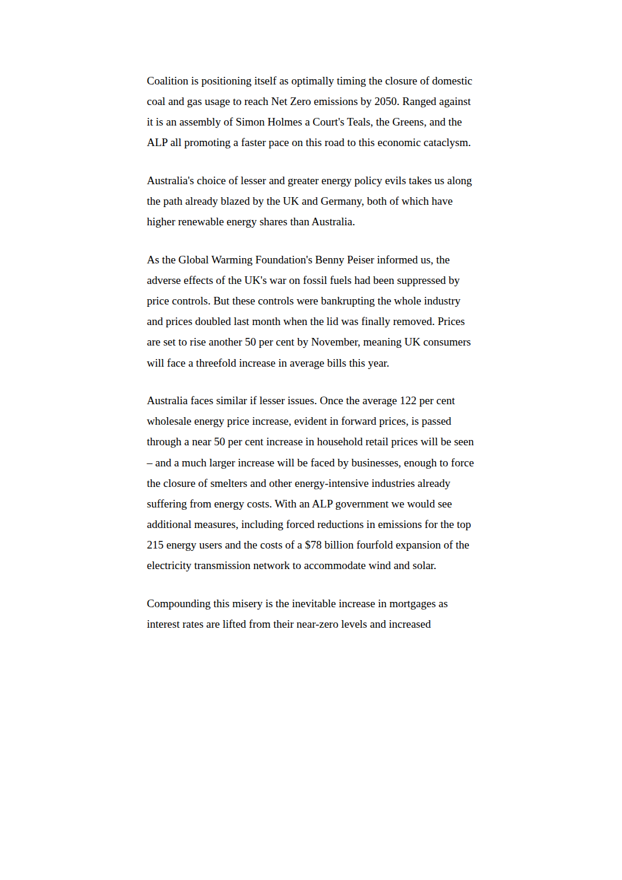Coalition is positioning itself as optimally timing the closure of domestic coal and gas usage to reach Net Zero emissions by 2050. Ranged against it is an assembly of Simon Holmes a Court's Teals, the Greens, and the ALP all promoting a faster pace on this road to this economic cataclysm.
Australia's choice of lesser and greater energy policy evils takes us along the path already blazed by the UK and Germany, both of which have higher renewable energy shares than Australia.
As the Global Warming Foundation's Benny Peiser informed us, the adverse effects of the UK's war on fossil fuels had been suppressed by price controls. But these controls were bankrupting the whole industry and prices doubled last month when the lid was finally removed. Prices are set to rise another 50 per cent by November, meaning UK consumers will face a threefold increase in average bills this year.
Australia faces similar if lesser issues. Once the average 122 per cent wholesale energy price increase, evident in forward prices, is passed through a near 50 per cent increase in household retail prices will be seen – and a much larger increase will be faced by businesses, enough to force the closure of smelters and other energy-intensive industries already suffering from energy costs. With an ALP government we would see additional measures, including forced reductions in emissions for the top 215 energy users and the costs of a $78 billion fourfold expansion of the electricity transmission network to accommodate wind and solar.
Compounding this misery is the inevitable increase in mortgages as interest rates are lifted from their near-zero levels and increased